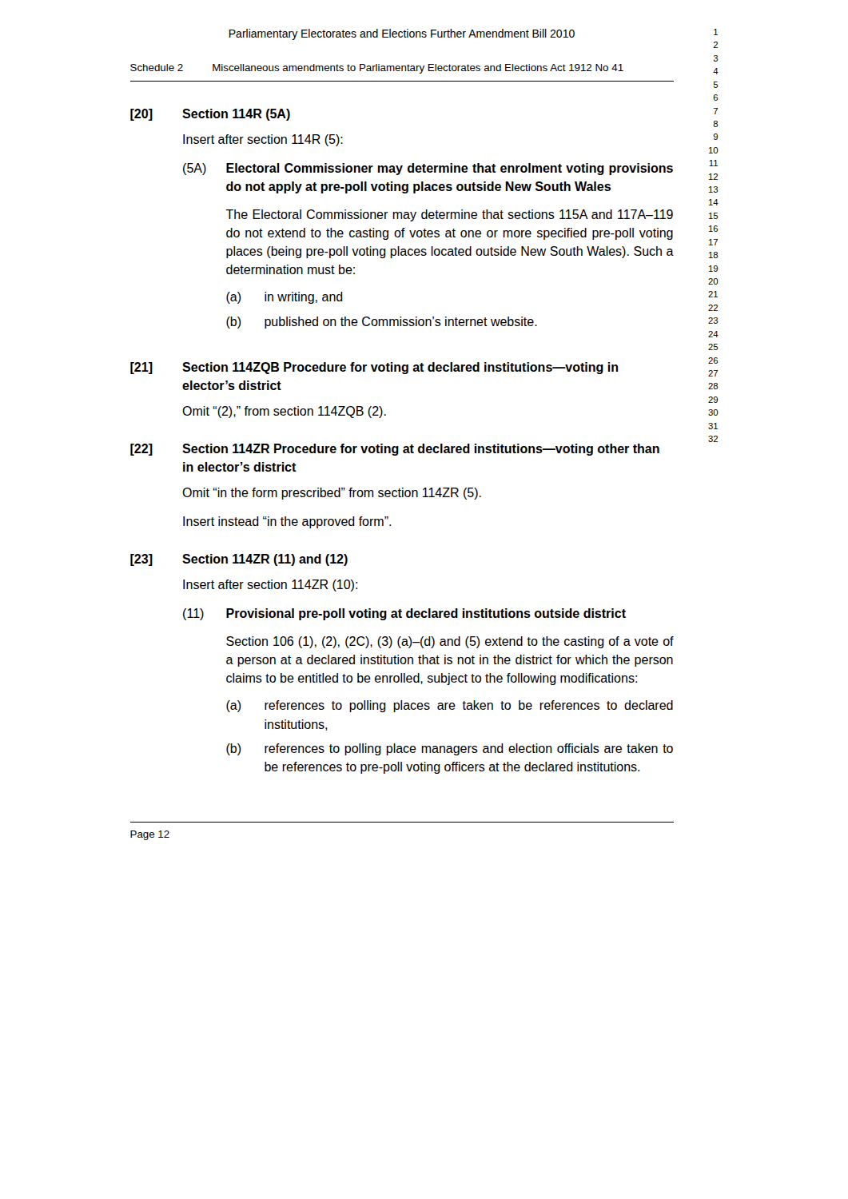Parliamentary Electorates and Elections Further Amendment Bill 2010
Schedule 2
Miscellaneous amendments to Parliamentary Electorates and Elections Act 1912 No 41
[20]
Section 114R (5A)
Insert after section 114R (5):
(5A)
Electoral Commissioner may determine that enrolment voting provisions do not apply at pre-poll voting places outside New South Wales
The Electoral Commissioner may determine that sections 115A and 117A–119 do not extend to the casting of votes at one or more specified pre-poll voting places (being pre-poll voting places located outside New South Wales). Such a determination must be:
(a) in writing, and
(b) published on the Commission’s internet website.
[21]
Section 114ZQB Procedure for voting at declared institutions—voting in elector’s district
Omit “(2),” from section 114ZQB (2).
[22]
Section 114ZR Procedure for voting at declared institutions—voting other than in elector’s district
Omit “in the form prescribed” from section 114ZR (5).
Insert instead “in the approved form”.
[23]
Section 114ZR (11) and (12)
Insert after section 114ZR (10):
(11)
Provisional pre-poll voting at declared institutions outside district
Section 106 (1), (2), (2C), (3) (a)–(d) and (5) extend to the casting of a vote of a person at a declared institution that is not in the district for which the person claims to be entitled to be enrolled, subject to the following modifications:
(a) references to polling places are taken to be references to declared institutions,
(b) references to polling place managers and election officials are taken to be references to pre-poll voting officers at the declared institutions.
Page 12
1 2 3 4 5 6 7 8 9 10 11 12 13 14 15 16 17 18 19 20 21 22 23 24 25 26 27 28 29 30 31 32